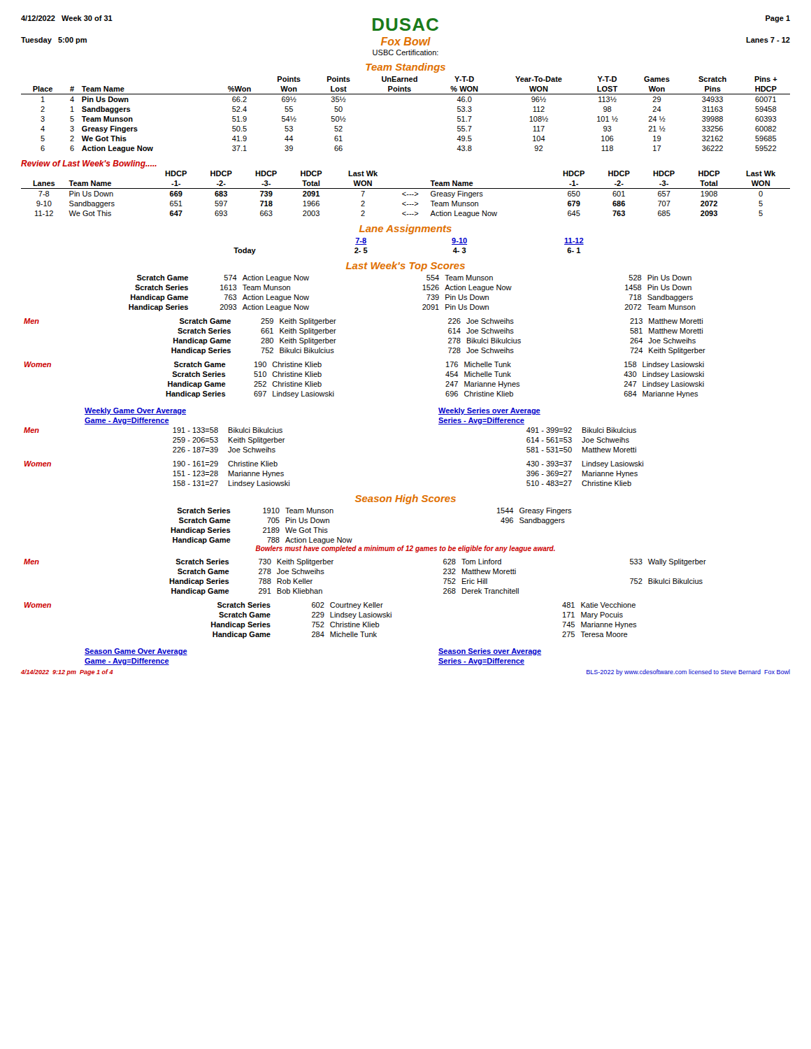4/12/2022 Week 30 of 31
DUSAC
Page 1
Tuesday 5:00 pm
Fox Bowl
Lanes 7 - 12
USBC Certification:
Team Standings
| | | | | Points | Points | UnEarned | Y-T-D | Year-To-Date | Y-T-D | Games | Scratch | Pins + |
| --- | --- | --- | --- | --- | --- | --- | --- | --- | --- | --- | --- | --- |
| Place | # | Team Name | %Won | Won | Lost | Points | % WON | WON | LOST | Won | Pins | HDCP |
| 1 | 4 | Pin Us Down | 66.2 | 69½ | 35½ | | 46.0 | 96½ | 113½ | 29 | 34933 | 60071 |
| 2 | 1 | Sandbaggers | 52.4 | 55 | 50 | | 53.3 | 112 | 98 | 24 | 31163 | 59458 |
| 3 | 5 | Team Munson | 51.9 | 54½ | 50½ | | 51.7 | 108½ | 101 ½ | 24 ½ | 39988 | 60393 |
| 4 | 3 | Greasy Fingers | 50.5 | 53 | 52 | | 55.7 | 117 | 93 | 21 ½ | 33256 | 60082 |
| 5 | 2 | We Got This | 41.9 | 44 | 61 | | 49.5 | 104 | 106 | 19 | 32162 | 59685 |
| 6 | 6 | Action League Now | 37.1 | 39 | 66 | | 43.8 | 92 | 118 | 17 | 36222 | 59522 |
Review of Last Week's Bowling.....
| | | HDCP | HDCP | HDCP | HDCP | Last Wk | | | HDCP | HDCP | HDCP | HDCP | Last Wk |
| --- | --- | --- | --- | --- | --- | --- | --- | --- | --- | --- | --- | --- | --- |
| Lanes | Team Name | -1- | -2- | -3- | Total | WON | | Team Name | -1- | -2- | -3- | Total | WON |
| 7-8 | Pin Us Down | 669 | 683 | 739 | 2091 | 7 | <---> | Greasy Fingers | 650 | 601 | 657 | 1908 | 0 |
| 9-10 | Sandbaggers | 651 | 597 | 718 | 1966 | 2 | <---> | Team Munson | 679 | 686 | 707 | 2072 | 5 |
| 11-12 | We Got This | 647 | 693 | 663 | 2003 | 2 | <---> | Action League Now | 645 | 763 | 685 | 2093 | 5 |
Lane Assignments
| | 7-8 | 9-10 | 11-12 |
| Today | 2- 5 | 4- 3 | 6- 1 |
Last Week's Top Scores
| Scratch Game | 574 | Action League Now | 554 | Team Munson | 528 | Pin Us Down |
| Scratch Series | 1613 | Team Munson | 1526 | Action League Now | 1458 | Pin Us Down |
| Handicap Game | 763 | Action League Now | 739 | Pin Us Down | 718 | Sandbaggers |
| Handicap Series | 2093 | Action League Now | 2091 | Pin Us Down | 2072 | Team Munson |
| Men | Scratch Game | 259 | Keith Splitgerber | 226 | Joe Schweihs | 213 | Matthew Moretti |
| | Scratch Series | 661 | Keith Splitgerber | 614 | Joe Schweihs | 581 | Matthew Moretti |
| | Handicap Game | 280 | Keith Splitgerber | 278 | Bikulci Bikulcius | 264 | Joe Schweihs |
| | Handicap Series | 752 | Bikulci Bikulcius | 728 | Joe Schweihs | 724 | Keith Splitgerber |
| Women | Scratch Game | 190 | Christine Klieb | 176 | Michelle Tunk | 158 | Lindsey Lasiowski |
| | Scratch Series | 510 | Christine Klieb | 454 | Michelle Tunk | 430 | Lindsey Lasiowski |
| | Handicap Game | 252 | Christine Klieb | 247 | Marianne Hynes | 247 | Lindsey Lasiowski |
| | Handicap Series | 697 | Lindsey Lasiowski | 696 | Christine Klieb | 684 | Marianne Hynes |
| | Weekly Game Over Average | Weekly Series over Average |
| | Game - Avg=Difference | Series - Avg=Difference |
| Men | 191 - 133=58 | Bikulci Bikulcius | 491 - 399=92 | Bikulci Bikulcius |
| | 259 - 206=53 | Keith Splitgerber | 614 - 561=53 | Joe Schweihs |
| | 226 - 187=39 | Joe Schweihs | 581 - 531=50 | Matthew Moretti |
| Women | 190 - 161=29 | Christine Klieb | 430 - 393=37 | Lindsey Lasiowski |
| | 151 - 123=28 | Marianne Hynes | 396 - 369=27 | Marianne Hynes |
| | 158 - 131=27 | Lindsey Lasiowski | 510 - 483=27 | Christine Klieb |
Season High Scores
| Scratch Series | 1910 | Team Munson | 1544 | Greasy Fingers |
| Scratch Game | 705 | Pin Us Down | 496 | Sandbaggers |
| Handicap Series | 2189 | We Got This | | |
| Handicap Game | 788 | Action League Now | | |
Bowlers must have completed a minimum of 12 games to be eligible for any league award.
| Men | Scratch Series | 730 | Keith Splitgerber | 628 | Tom Linford | 533 | Wally Splitgerber |
| | Scratch Game | 278 | Joe Schweihs | 232 | Matthew Moretti | | |
| | Handicap Series | 788 | Rob Keller | 752 | Eric Hill | 752 | Bikulci Bikulcius |
| | Handicap Game | 291 | Bob Kliebhan | 268 | Derek Tranchitell | | |
| Women | Scratch Series | 602 | Courtney Keller | 481 | Katie Vecchione | | |
| | Scratch Game | 229 | Lindsey Lasiowski | 171 | Mary Pocuis | | |
| | Handicap Series | 752 | Christine Klieb | 745 | Marianne Hynes | | |
| | Handicap Game | 284 | Michelle Tunk | 275 | Teresa Moore | | |
| | Season Game Over Average | Season Series over Average |
| | Game - Avg=Difference | Series - Avg=Difference |
4/14/2022 9:12 pm Page 1 of 4
BLS-2022 by www.cdesoftware.com licensed to Steve Bernard Fox Bowl